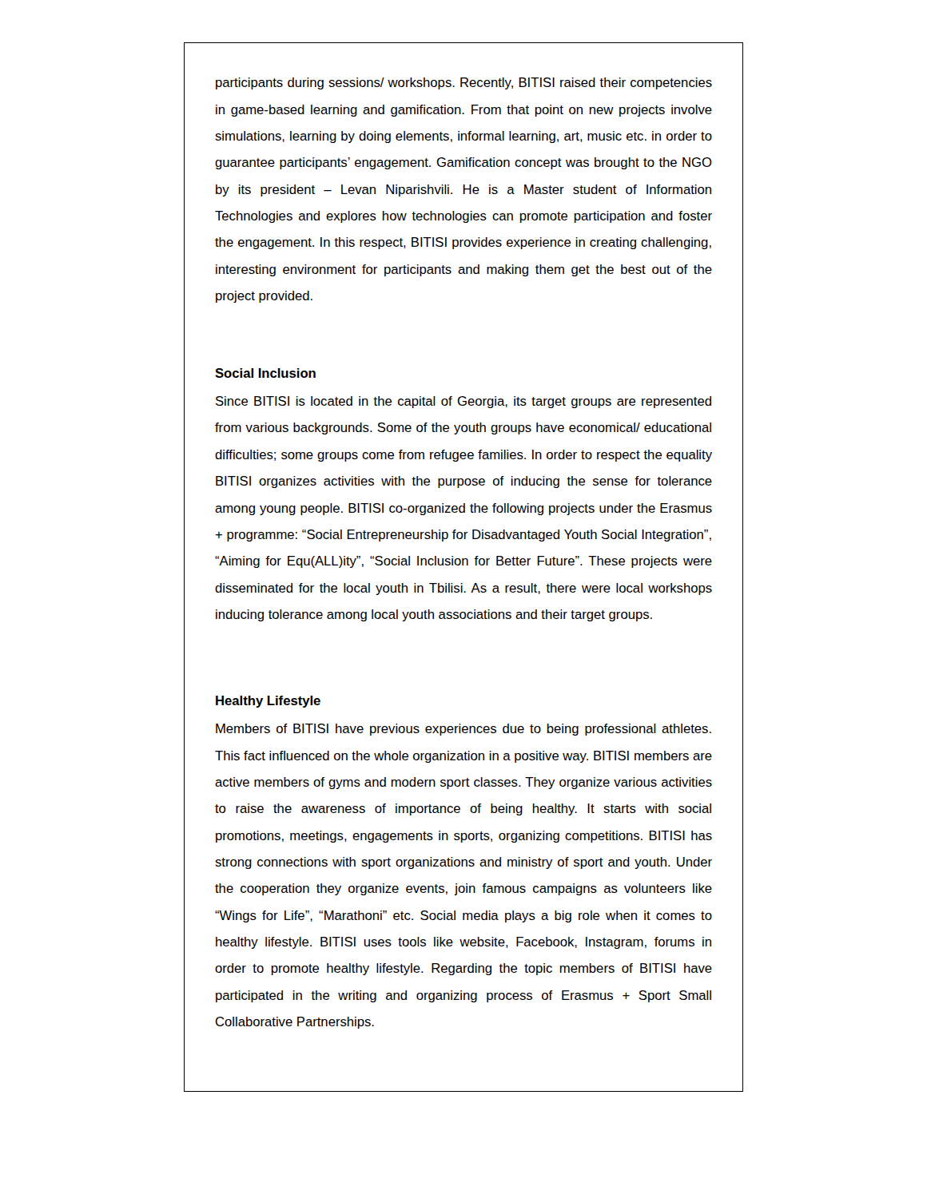participants during sessions/ workshops. Recently, BITISI raised their competencies in game-based learning and gamification. From that point on new projects involve simulations, learning by doing elements, informal learning, art, music etc. in order to guarantee participants’ engagement. Gamification concept was brought to the NGO by its president – Levan Niparishvili. He is a Master student of Information Technologies and explores how technologies can promote participation and foster the engagement. In this respect, BITISI provides experience in creating challenging, interesting environment for participants and making them get the best out of the project provided.
Social Inclusion
Since BITISI is located in the capital of Georgia, its target groups are represented from various backgrounds. Some of the youth groups have economical/ educational difficulties; some groups come from refugee families. In order to respect the equality BITISI organizes activities with the purpose of inducing the sense for tolerance among young people. BITISI co-organized the following projects under the Erasmus + programme: “Social Entrepreneurship for Disadvantaged Youth Social Integration”, “Aiming for Equ(ALL)ity”, “Social Inclusion for Better Future”. These projects were disseminated for the local youth in Tbilisi. As a result, there were local workshops inducing tolerance among local youth associations and their target groups.
Healthy Lifestyle
Members of BITISI have previous experiences due to being professional athletes. This fact influenced on the whole organization in a positive way. BITISI members are active members of gyms and modern sport classes. They organize various activities to raise the awareness of importance of being healthy. It starts with social promotions, meetings, engagements in sports, organizing competitions. BITISI has strong connections with sport organizations and ministry of sport and youth. Under the cooperation they organize events, join famous campaigns as volunteers like “Wings for Life”, “Marathoni” etc. Social media plays a big role when it comes to healthy lifestyle. BITISI uses tools like website, Facebook, Instagram, forums in order to promote healthy lifestyle. Regarding the topic members of BITISI have participated in the writing and organizing process of Erasmus + Sport Small Collaborative Partnerships.